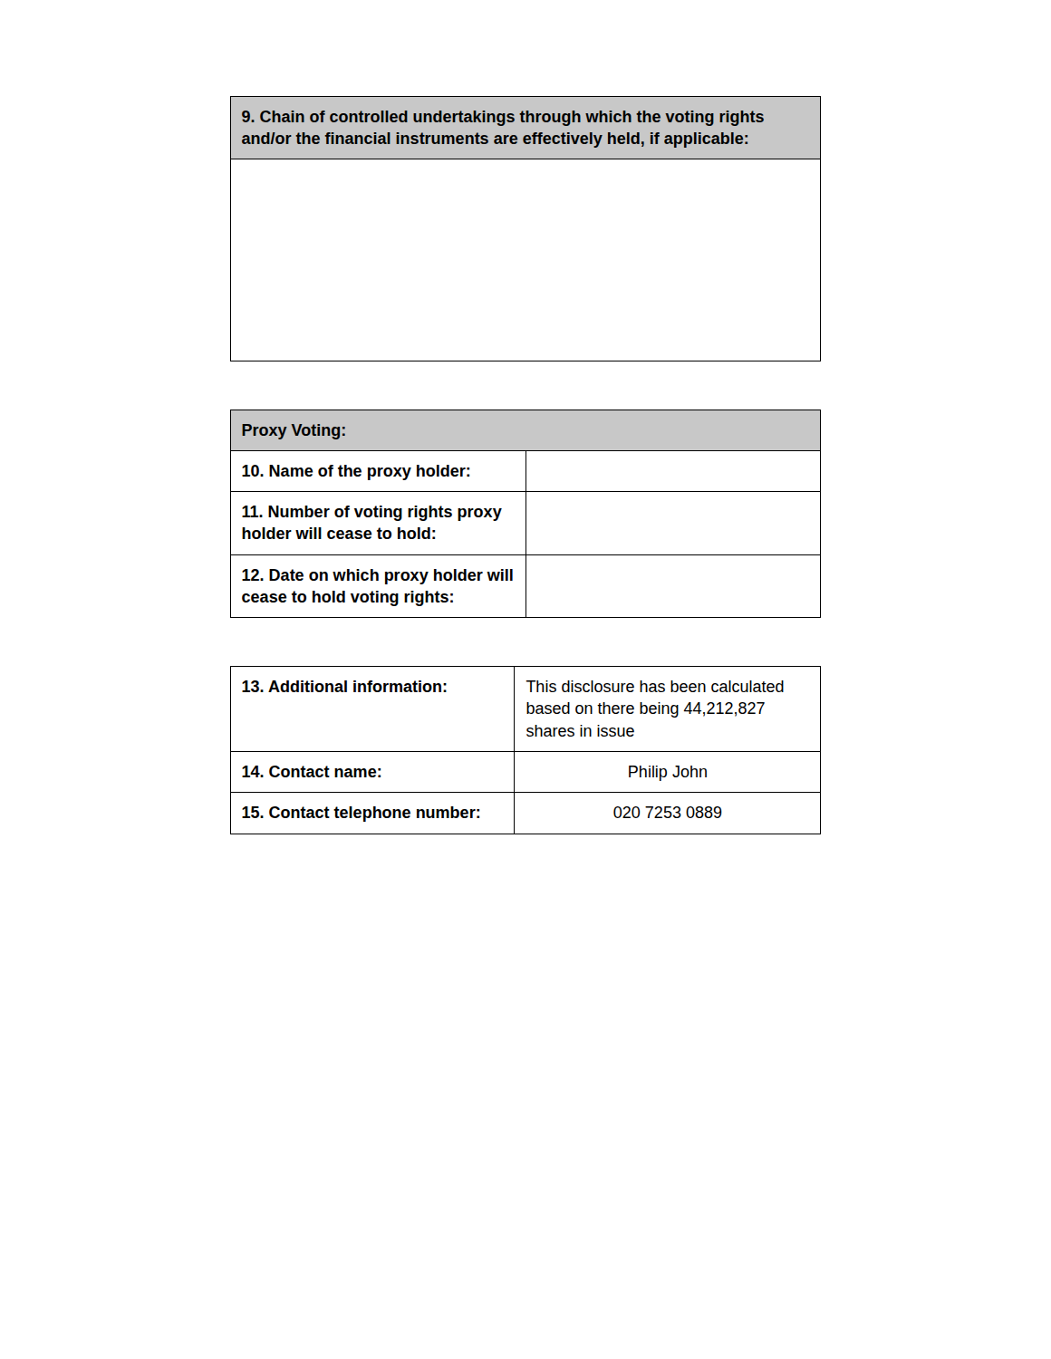| 9. Chain of controlled undertakings through which the voting rights and/or the financial instruments are effectively held, if applicable: |
| Proxy Voting: |
| 10. Name of the proxy holder: | |
| 11. Number of voting rights proxy holder will cease to hold: | |
| 12. Date on which proxy holder will cease to hold voting rights: | |
| 13. Additional information: | This disclosure has been calculated based on there being 44,212,827 shares in issue |
| 14. Contact name: | Philip John |
| 15. Contact telephone number: | 020 7253 0889 |